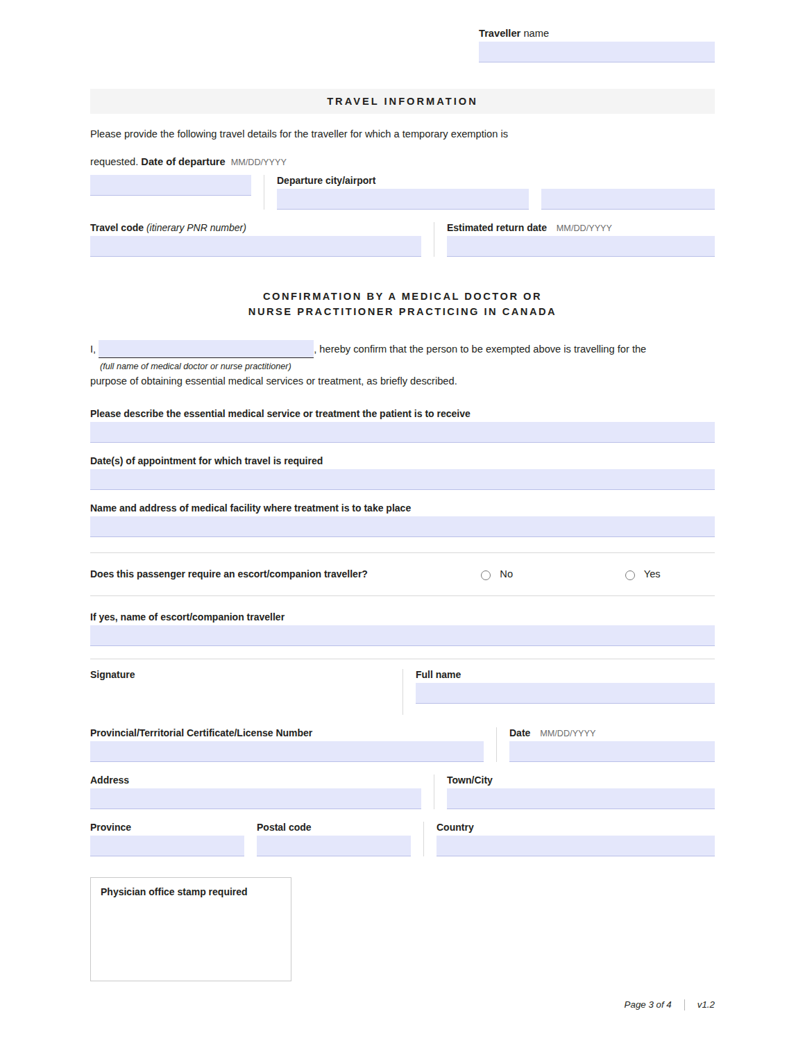Traveller name
TRAVEL INFORMATION
Please provide the following travel details for the traveller for which a temporary exemption is
requested. Date of departure MM/DD/YYYY
Departure city/airport
Travel code (itinerary PNR number)
Estimated return date MM/DD/YYYY
CONFIRMATION BY A MEDICAL DOCTOR OR
NURSE PRACTITIONER PRACTICING IN CANADA
I, , hereby confirm that the person to be exempted above is travelling for the (full name of medical doctor or nurse practitioner) purpose of obtaining essential medical services or treatment, as briefly described.
Please describe the essential medical service or treatment the patient is to receive
Date(s) of appointment for which travel is required
Name and address of medical facility where treatment is to take place
Does this passenger require an escort/companion traveller?
No Yes
If yes, name of escort/companion traveller
Signature
Full name
Provincial/Territorial Certificate/License Number
Date MM/DD/YYYY
Address
Town/City
Province
Postal code
Country
Physician office stamp required
Page 3 of 4 v1.2